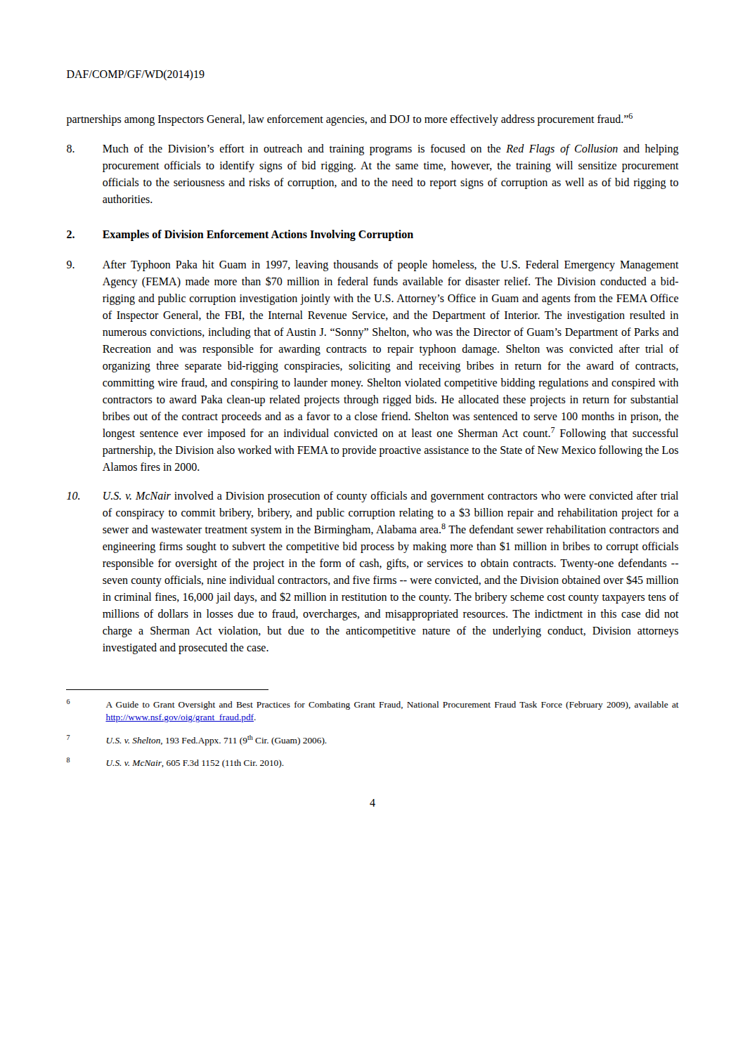DAF/COMP/GF/WD(2014)19
partnerships among Inspectors General, law enforcement agencies, and DOJ to more effectively address procurement fraud.”6
8.
Much of the Division’s effort in outreach and training programs is focused on the Red Flags of Collusion and helping procurement officials to identify signs of bid rigging. At the same time, however, the training will sensitize procurement officials to the seriousness and risks of corruption, and to the need to report signs of corruption as well as of bid rigging to authorities.
2.
Examples of Division Enforcement Actions Involving Corruption
9.
After Typhoon Paka hit Guam in 1997, leaving thousands of people homeless, the U.S. Federal Emergency Management Agency (FEMA) made more than $70 million in federal funds available for disaster relief. The Division conducted a bid-rigging and public corruption investigation jointly with the U.S. Attorney’s Office in Guam and agents from the FEMA Office of Inspector General, the FBI, the Internal Revenue Service, and the Department of Interior. The investigation resulted in numerous convictions, including that of Austin J. “Sonny” Shelton, who was the Director of Guam’s Department of Parks and Recreation and was responsible for awarding contracts to repair typhoon damage. Shelton was convicted after trial of organizing three separate bid-rigging conspiracies, soliciting and receiving bribes in return for the award of contracts, committing wire fraud, and conspiring to launder money. Shelton violated competitive bidding regulations and conspired with contractors to award Paka clean-up related projects through rigged bids. He allocated these projects in return for substantial bribes out of the contract proceeds and as a favor to a close friend. Shelton was sentenced to serve 100 months in prison, the longest sentence ever imposed for an individual convicted on at least one Sherman Act count.7 Following that successful partnership, the Division also worked with FEMA to provide proactive assistance to the State of New Mexico following the Los Alamos fires in 2000.
10.
U.S. v. McNair involved a Division prosecution of county officials and government contractors who were convicted after trial of conspiracy to commit bribery, bribery, and public corruption relating to a $3 billion repair and rehabilitation project for a sewer and wastewater treatment system in the Birmingham, Alabama area.8 The defendant sewer rehabilitation contractors and engineering firms sought to subvert the competitive bid process by making more than $1 million in bribes to corrupt officials responsible for oversight of the project in the form of cash, gifts, or services to obtain contracts. Twenty-one defendants -- seven county officials, nine individual contractors, and five firms -- were convicted, and the Division obtained over $45 million in criminal fines, 16,000 jail days, and $2 million in restitution to the county. The bribery scheme cost county taxpayers tens of millions of dollars in losses due to fraud, overcharges, and misappropriated resources. The indictment in this case did not charge a Sherman Act violation, but due to the anticompetitive nature of the underlying conduct, Division attorneys investigated and prosecuted the case.
6
A Guide to Grant Oversight and Best Practices for Combating Grant Fraud, National Procurement Fraud Task Force (February 2009), available at http://www.nsf.gov/oig/grant_fraud.pdf.
7
U.S. v. Shelton, 193 Fed.Appx. 711 (9th Cir. (Guam) 2006).
8
U.S. v. McNair, 605 F.3d 1152 (11th Cir. 2010).
4